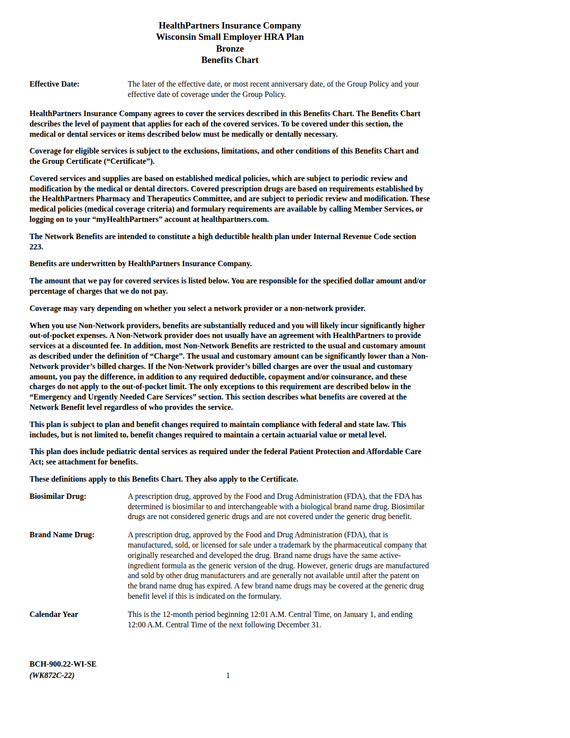HealthPartners Insurance Company
Wisconsin Small Employer HRA Plan
Bronze
Benefits Chart
Effective Date:
The later of the effective date, or most recent anniversary date, of the Group Policy and your effective date of coverage under the Group Policy.
HealthPartners Insurance Company agrees to cover the services described in this Benefits Chart. The Benefits Chart describes the level of payment that applies for each of the covered services. To be covered under this section, the medical or dental services or items described below must be medically or dentally necessary.
Coverage for eligible services is subject to the exclusions, limitations, and other conditions of this Benefits Chart and the Group Certificate (“Certificate”).
Covered services and supplies are based on established medical policies, which are subject to periodic review and modification by the medical or dental directors. Covered prescription drugs are based on requirements established by the HealthPartners Pharmacy and Therapeutics Committee, and are subject to periodic review and modification. These medical policies (medical coverage criteria) and formulary requirements are available by calling Member Services, or logging on to your “myHealthPartners” account at healthpartners.com.
The Network Benefits are intended to constitute a high deductible health plan under Internal Revenue Code section 223.
Benefits are underwritten by HealthPartners Insurance Company.
The amount that we pay for covered services is listed below. You are responsible for the specified dollar amount and/or percentage of charges that we do not pay.
Coverage may vary depending on whether you select a network provider or a non-network provider.
When you use Non-Network providers, benefits are substantially reduced and you will likely incur significantly higher out-of-pocket expenses. A Non-Network provider does not usually have an agreement with HealthPartners to provide services at a discounted fee. In addition, most Non-Network Benefits are restricted to the usual and customary amount as described under the definition of “Charge”. The usual and customary amount can be significantly lower than a Non-Network provider’s billed charges. If the Non-Network provider’s billed charges are over the usual and customary amount, you pay the difference, in addition to any required deductible, copayment and/or coinsurance, and these charges do not apply to the out-of-pocket limit. The only exceptions to this requirement are described below in the “Emergency and Urgently Needed Care Services” section. This section describes what benefits are covered at the Network Benefit level regardless of who provides the service.
This plan is subject to plan and benefit changes required to maintain compliance with federal and state law. This includes, but is not limited to, benefit changes required to maintain a certain actuarial value or metal level.
This plan does include pediatric dental services as required under the federal Patient Protection and Affordable Care Act; see attachment for benefits.
These definitions apply to this Benefits Chart. They also apply to the Certificate.
Biosimilar Drug:
A prescription drug, approved by the Food and Drug Administration (FDA), that the FDA has determined is biosimilar to and interchangeable with a biological brand name drug. Biosimilar drugs are not considered generic drugs and are not covered under the generic drug benefit.
Brand Name Drug:
A prescription drug, approved by the Food and Drug Administration (FDA), that is manufactured, sold, or licensed for sale under a trademark by the pharmaceutical company that originally researched and developed the drug. Brand name drugs have the same active-ingredient formula as the generic version of the drug. However, generic drugs are manufactured and sold by other drug manufacturers and are generally not available until after the patent on the brand name drug has expired. A few brand name drugs may be covered at the generic drug benefit level if this is indicated on the formulary.
Calendar Year
This is the 12-month period beginning 12:01 A.M. Central Time, on January 1, and ending 12:00 A.M. Central Time of the next following December 31.
BCH-900.22-WI-SE
(WK872C-22) 1